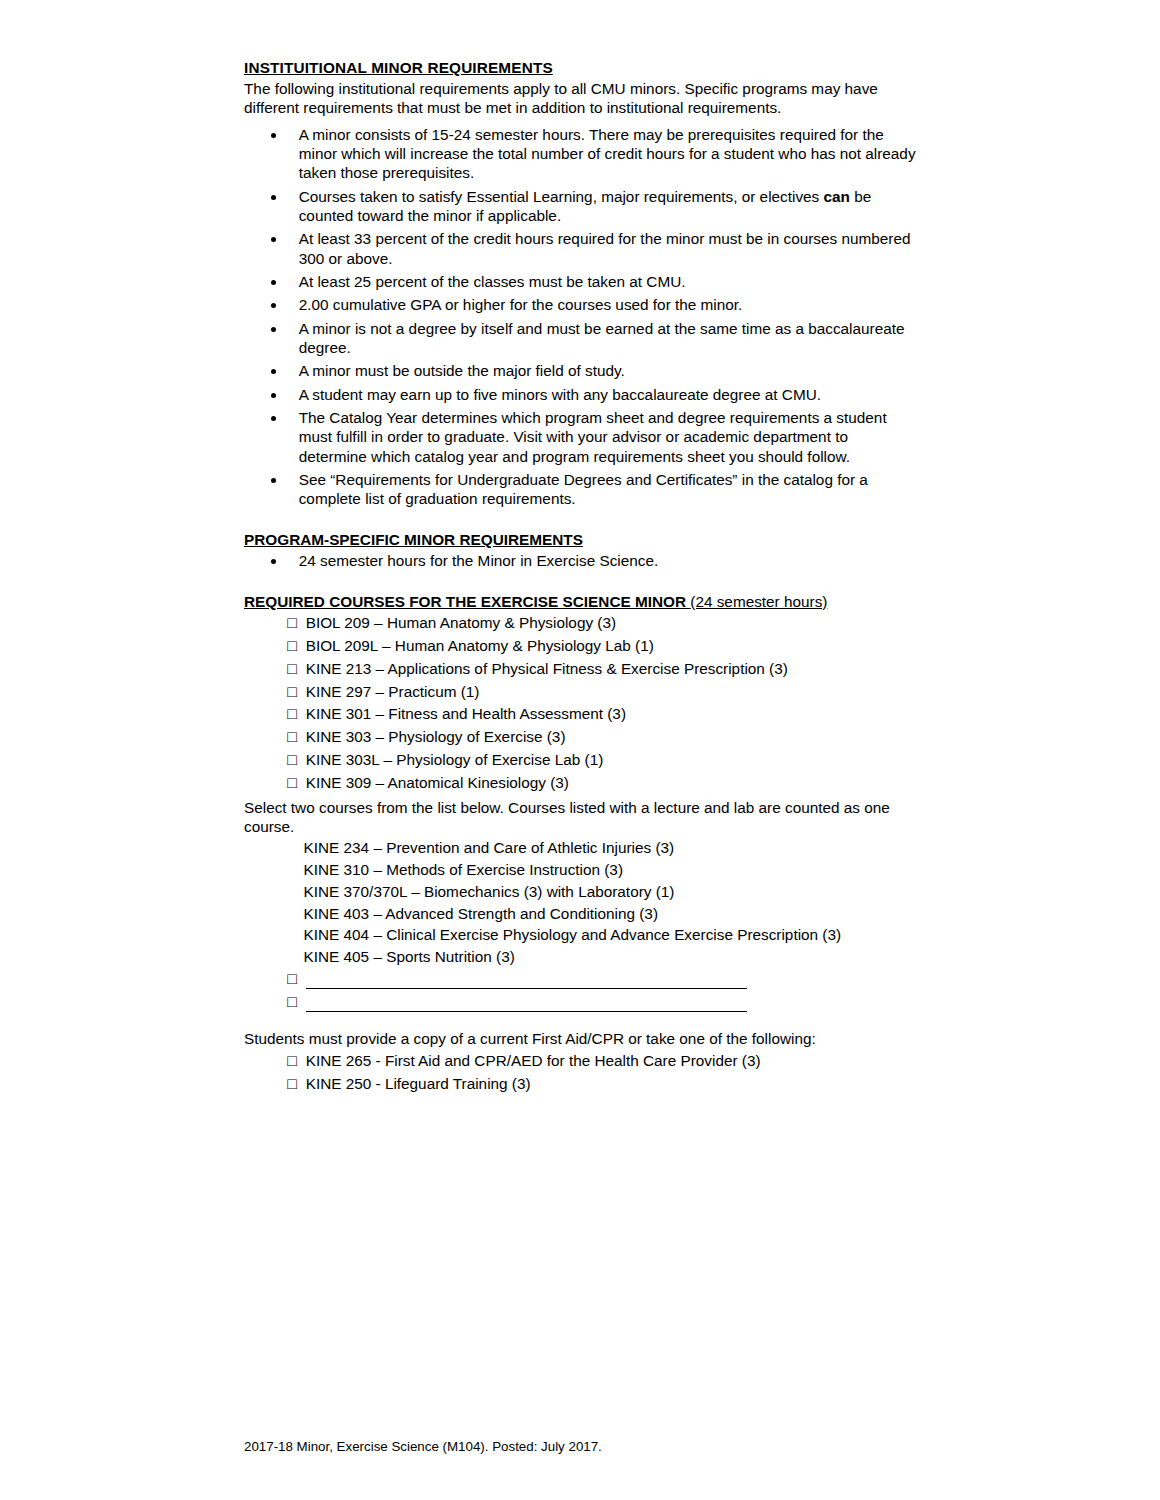INSTITUITIONAL MINOR REQUIREMENTS
The following institutional requirements apply to all CMU minors. Specific programs may have different requirements that must be met in addition to institutional requirements.
A minor consists of 15-24 semester hours. There may be prerequisites required for the minor which will increase the total number of credit hours for a student who has not already taken those prerequisites.
Courses taken to satisfy Essential Learning, major requirements, or electives can be counted toward the minor if applicable.
At least 33 percent of the credit hours required for the minor must be in courses numbered 300 or above.
At least 25 percent of the classes must be taken at CMU.
2.00 cumulative GPA or higher for the courses used for the minor.
A minor is not a degree by itself and must be earned at the same time as a baccalaureate degree.
A minor must be outside the major field of study.
A student may earn up to five minors with any baccalaureate degree at CMU.
The Catalog Year determines which program sheet and degree requirements a student must fulfill in order to graduate. Visit with your advisor or academic department to determine which catalog year and program requirements sheet you should follow.
See “Requirements for Undergraduate Degrees and Certificates” in the catalog for a complete list of graduation requirements.
PROGRAM-SPECIFIC MINOR REQUIREMENTS
24 semester hours for the Minor in Exercise Science.
REQUIRED COURSES FOR THE EXERCISE SCIENCE MINOR (24 semester hours)
BIOL 209 – Human Anatomy & Physiology (3)
BIOL 209L – Human Anatomy & Physiology Lab (1)
KINE 213 – Applications of Physical Fitness & Exercise Prescription (3)
KINE 297 – Practicum (1)
KINE 301 – Fitness and Health Assessment (3)
KINE 303 – Physiology of Exercise (3)
KINE 303L – Physiology of Exercise Lab (1)
KINE 309 – Anatomical Kinesiology (3)
Select two courses from the list below. Courses listed with a lecture and lab are counted as one course.
KINE 234 – Prevention and Care of Athletic Injuries (3)
KINE 310 – Methods of Exercise Instruction (3)
KINE 370/370L – Biomechanics (3) with Laboratory (1)
KINE 403 – Advanced Strength and Conditioning (3)
KINE 404 – Clinical Exercise Physiology and Advance Exercise Prescription (3)
KINE 405 – Sports Nutrition (3)
Students must provide a copy of a current First Aid/CPR or take one of the following:
KINE 265 - First Aid and CPR/AED for the Health Care Provider (3)
KINE 250 - Lifeguard Training (3)
2017-18 Minor, Exercise Science (M104). Posted: July 2017.